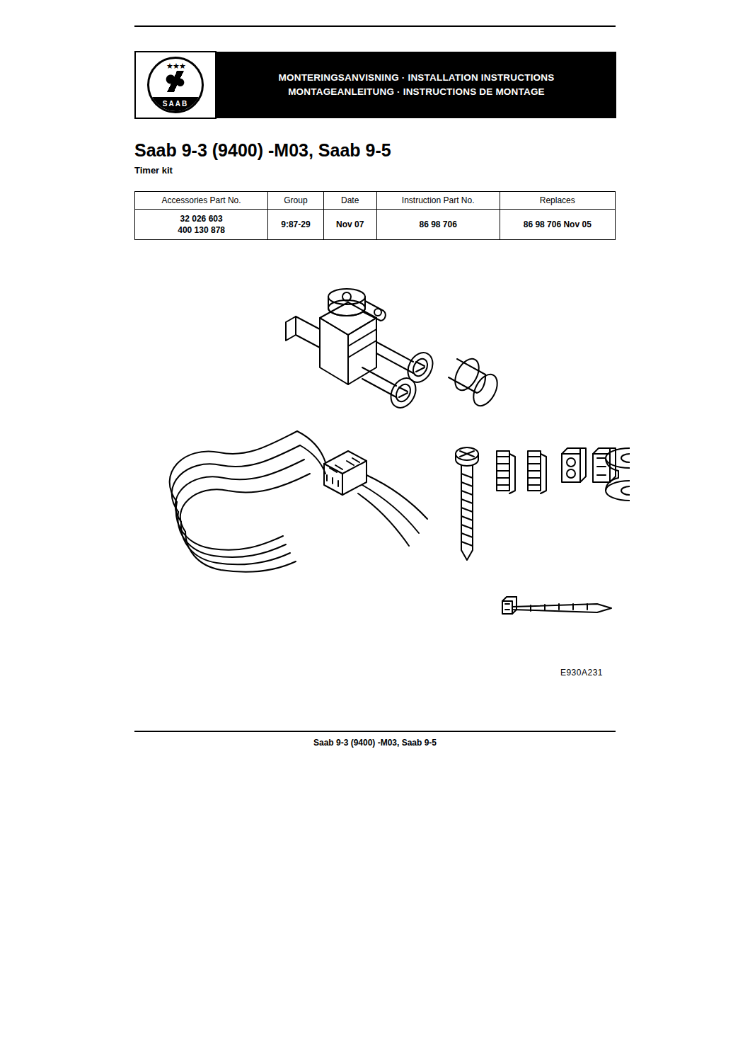★★★
SAAB
MONTERINGSANVISNING · INSTALLATION INSTRUCTIONS
MONTAGEANLEITUNG · INSTRUCTIONS DE MONTAGE
Saab 9-3 (9400) -M03, Saab 9-5
Timer kit
| Accessories Part No. | Group | Date | Instruction Part No. | Replaces |
| --- | --- | --- | --- | --- |
| 32 026 603 400 130 878 | 9:87-29 | Nov 07 | 86 98 706 | 86 98 706 Nov 05 |
E930A231
Saab 9-3 (9400) -M03, Saab 9-5